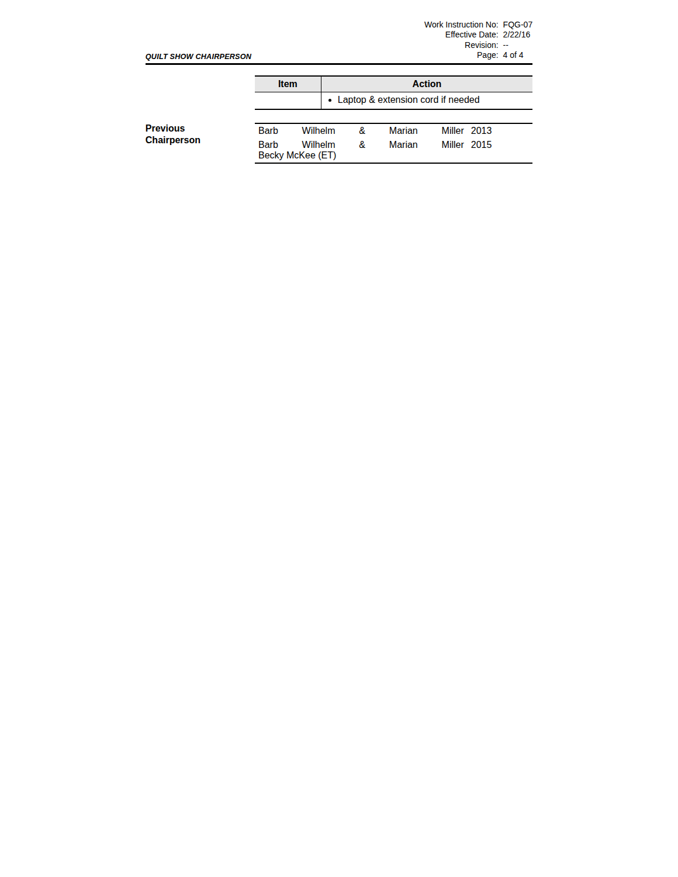| QUILT SHOW CHAIRPERSON | / Work Instruction No: / FQG-07 / / Effective Date: / 2/22/16 / / Revision: / -- / / Page: / 4 of 4 / |
| | / Item / Action / / --- / --- / / / Laptop & extension cord if needed / |
| Previous Chairperson | / Barb Wilhelm & Marian Miller / 2013 / / Barb Wilhelm & Marian Miller Becky McKee (ET) / 2015 / |